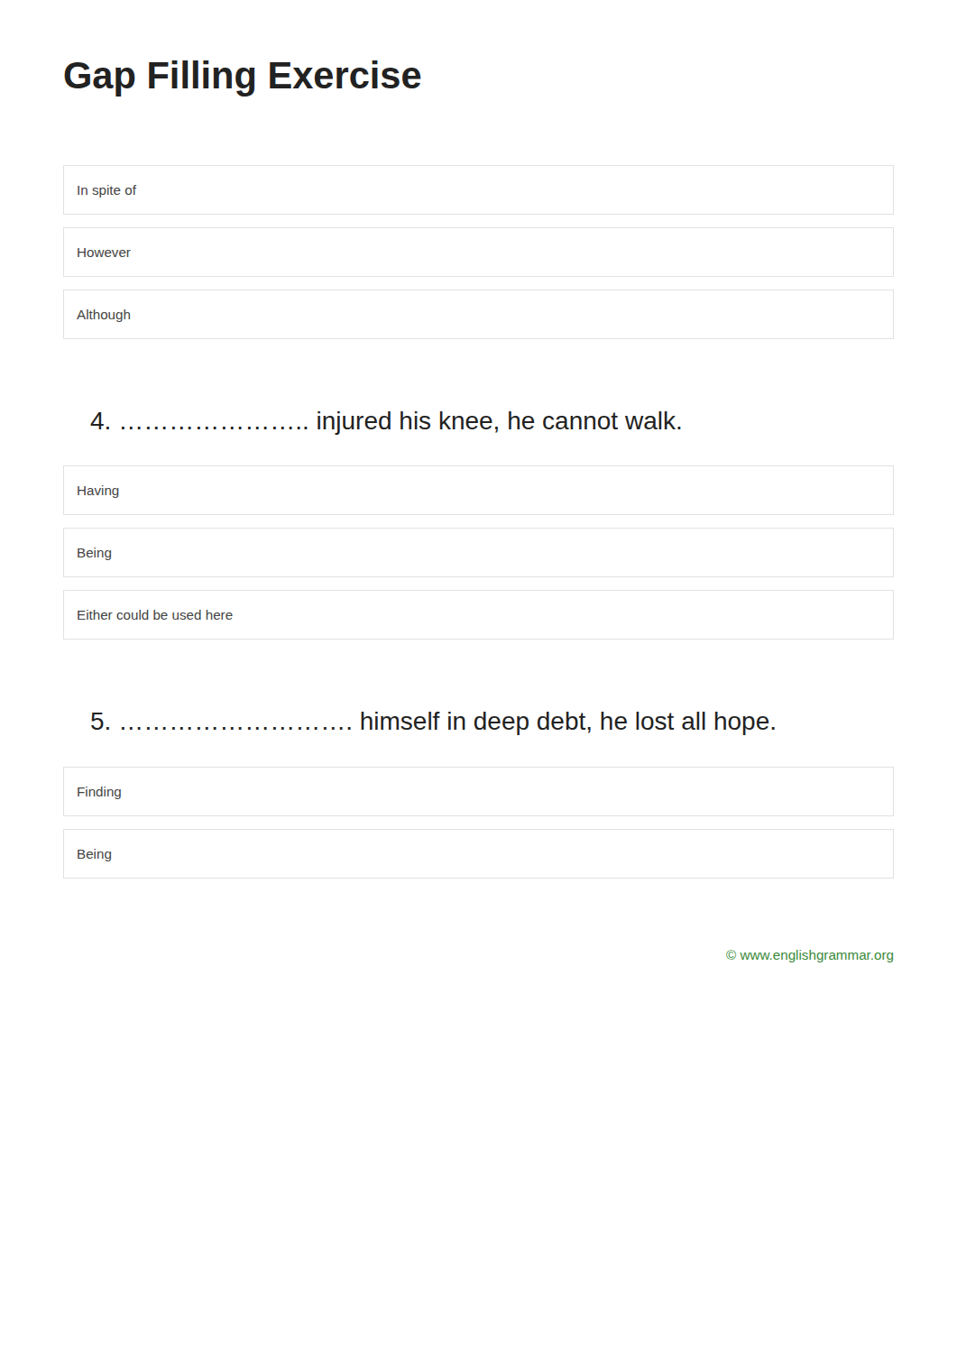Gap Filling Exercise
In spite of
However
Although
4. ………………….. injured his knee, he cannot walk.
Having
Being
Either could be used here
5. ………………………. himself in deep debt, he lost all hope.
Finding
Being
© www.englishgrammar.org